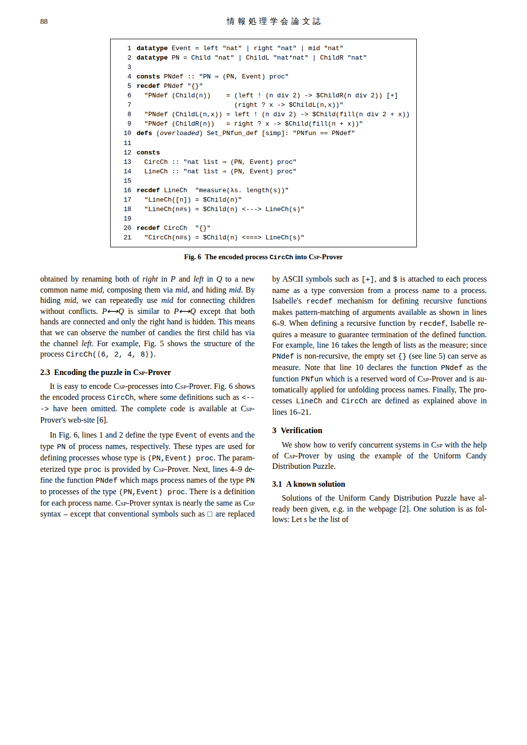88
情報処理学会論文誌
1 datatype Event = left "nat" | right "nat" | mid "nat"
2 datatype PN = Child "nat" | ChildL "nat*nat" | ChildR "nat"
3
4 consts PNdef :: "PN ⇒ (PN, Event) proc"
5 recdef PNdef "{}"
6  "PNdef (Child(n))    = (left ! (n div 2) -> $ChildR(n div 2)) [+]
7                         (right ? x -> $ChildL(n,x))"
8  "PNdef (ChildL(n,x)) = left ! (n div 2) -> $Child(fill(n div 2 + x))"
9  "PNdef (ChildR(n))   = right ? x -> $Child(fill(n + x))"
10 defs (overloaded) Set_PNfun_def [simp]: "PNfun == PNdef"
11
12 consts
13  CircCh :: "nat list ⇒ (PN, Event) proc"
14  LineCh :: "nat list ⇒ (PN, Event) proc"
15
16 recdef LineCh  "measure(λs. length(s))"
17  "LineCh([n]) = $Child(n)"
18  "LineCh(n#s) = $Child(n) <---> LineCh(s)"
19
20 recdef CircCh  "{}"
21  "CircCh(n#s) = $Child(n) <===> LineCh(s)"
Fig. 6 The encoded process CircCh into Csp-Prover
obtained by renaming both of right in P and left in Q to a new common name mid, composing them via mid, and hiding mid. By hiding mid, we can repeatedly use mid for connecting children without conflicts. P⟷Q is similar to P⟷Q except that both hands are connected and only the right hand is hidden. This means that we can observe the number of candies the first child has via the channel left. For example, Fig. 5 shows the structure of the process CircCh(⟨6, 2, 4, 8⟩).
2.3 Encoding the puzzle in Csp-Prover
It is easy to encode Csp-processes into Csp-Prover. Fig. 6 shows the encoded process CircCh, where some definitions such as <---> have been omitted. The complete code is available at Csp-Prover's web-site [6].
In Fig. 6, lines 1 and 2 define the type Event of events and the type PN of process names, respectively. These types are used for defining processes whose type is (PN,Event) proc. The parameterized type proc is provided by Csp-Prover. Next, lines 4–9 define the function PNdef which maps process names of the type PN to processes of the type (PN,Event) proc. There is a definition for each process name. Csp-Prover syntax is nearly the same as Csp syntax – except that conventional symbols such as □ are replaced by ASCII symbols such as [+], and $ is attached to each process name as a type conversion from a process name to a process. Isabelle's recdef mechanism for defining recursive functions makes pattern-matching of arguments available as shown in lines 6–9. When defining a recursive function by recdef, Isabelle requires a measure to guarantee termination of the defined function. For example, line 16 takes the length of lists as the measure; since PNdef is non-recursive, the empty set {} (see line 5) can serve as measure. Note that line 10 declares the function PNdef as the function PNfun which is a reserved word of Csp-Prover and is automatically applied for unfolding process names. Finally, The processes LineCh and CircCh are defined as explained above in lines 16–21.
3 Verification
We show how to verify concurrent systems in Csp with the help of Csp-Prover by using the example of the Uniform Candy Distribution Puzzle.
3.1 A known solution
Solutions of the Uniform Candy Distribution Puzzle have already been given, e.g. in the webpage [2]. One solution is as follows: Let s be the list of